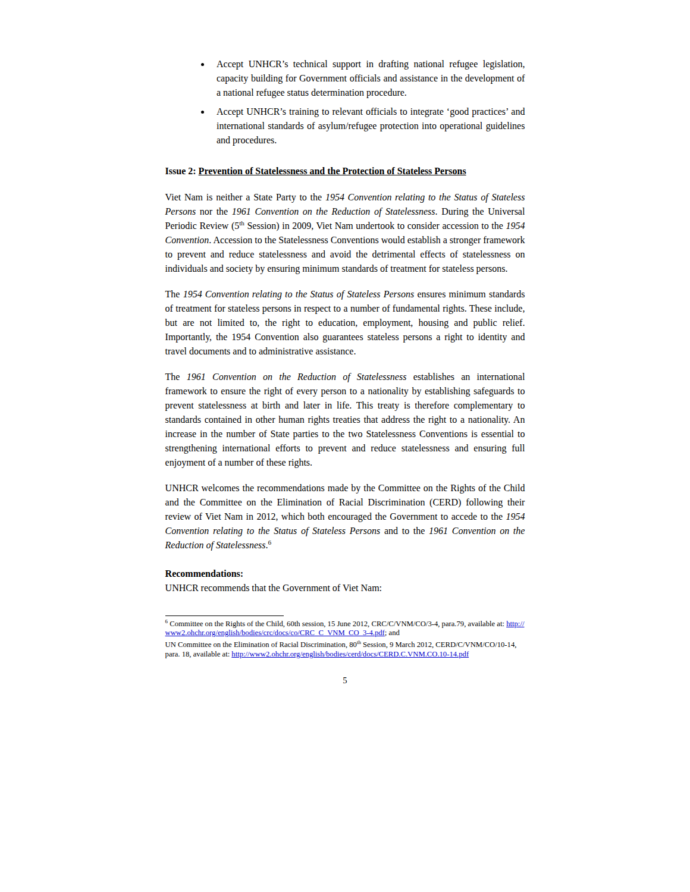Accept UNHCR’s technical support in drafting national refugee legislation, capacity building for Government officials and assistance in the development of a national refugee status determination procedure.
Accept UNHCR’s training to relevant officials to integrate ‘good practices’ and international standards of asylum/refugee protection into operational guidelines and procedures.
Issue 2: Prevention of Statelessness and the Protection of Stateless Persons
Viet Nam is neither a State Party to the 1954 Convention relating to the Status of Stateless Persons nor the 1961 Convention on the Reduction of Statelessness. During the Universal Periodic Review (5th Session) in 2009, Viet Nam undertook to consider accession to the 1954 Convention. Accession to the Statelessness Conventions would establish a stronger framework to prevent and reduce statelessness and avoid the detrimental effects of statelessness on individuals and society by ensuring minimum standards of treatment for stateless persons.
The 1954 Convention relating to the Status of Stateless Persons ensures minimum standards of treatment for stateless persons in respect to a number of fundamental rights. These include, but are not limited to, the right to education, employment, housing and public relief. Importantly, the 1954 Convention also guarantees stateless persons a right to identity and travel documents and to administrative assistance.
The 1961 Convention on the Reduction of Statelessness establishes an international framework to ensure the right of every person to a nationality by establishing safeguards to prevent statelessness at birth and later in life. This treaty is therefore complementary to standards contained in other human rights treaties that address the right to a nationality. An increase in the number of State parties to the two Statelessness Conventions is essential to strengthening international efforts to prevent and reduce statelessness and ensuring full enjoyment of a number of these rights.
UNHCR welcomes the recommendations made by the Committee on the Rights of the Child and the Committee on the Elimination of Racial Discrimination (CERD) following their review of Viet Nam in 2012, which both encouraged the Government to accede to the 1954 Convention relating to the Status of Stateless Persons and to the 1961 Convention on the Reduction of Statelessness.6
Recommendations:
UNHCR recommends that the Government of Viet Nam:
6 Committee on the Rights of the Child, 60th session, 15 June 2012, CRC/C/VNM/CO/3-4, para.79, available at: http://www2.ohchr.org/english/bodies/crc/docs/co/CRC_C_VNM_CO_3-4.pdf; and
UN Committee on the Elimination of Racial Discrimination, 80th Session, 9 March 2012, CERD/C/VNM/CO/10-14, para. 18, available at: http://www2.ohchr.org/english/bodies/cerd/docs/CERD.C.VNM.CO.10-14.pdf
5